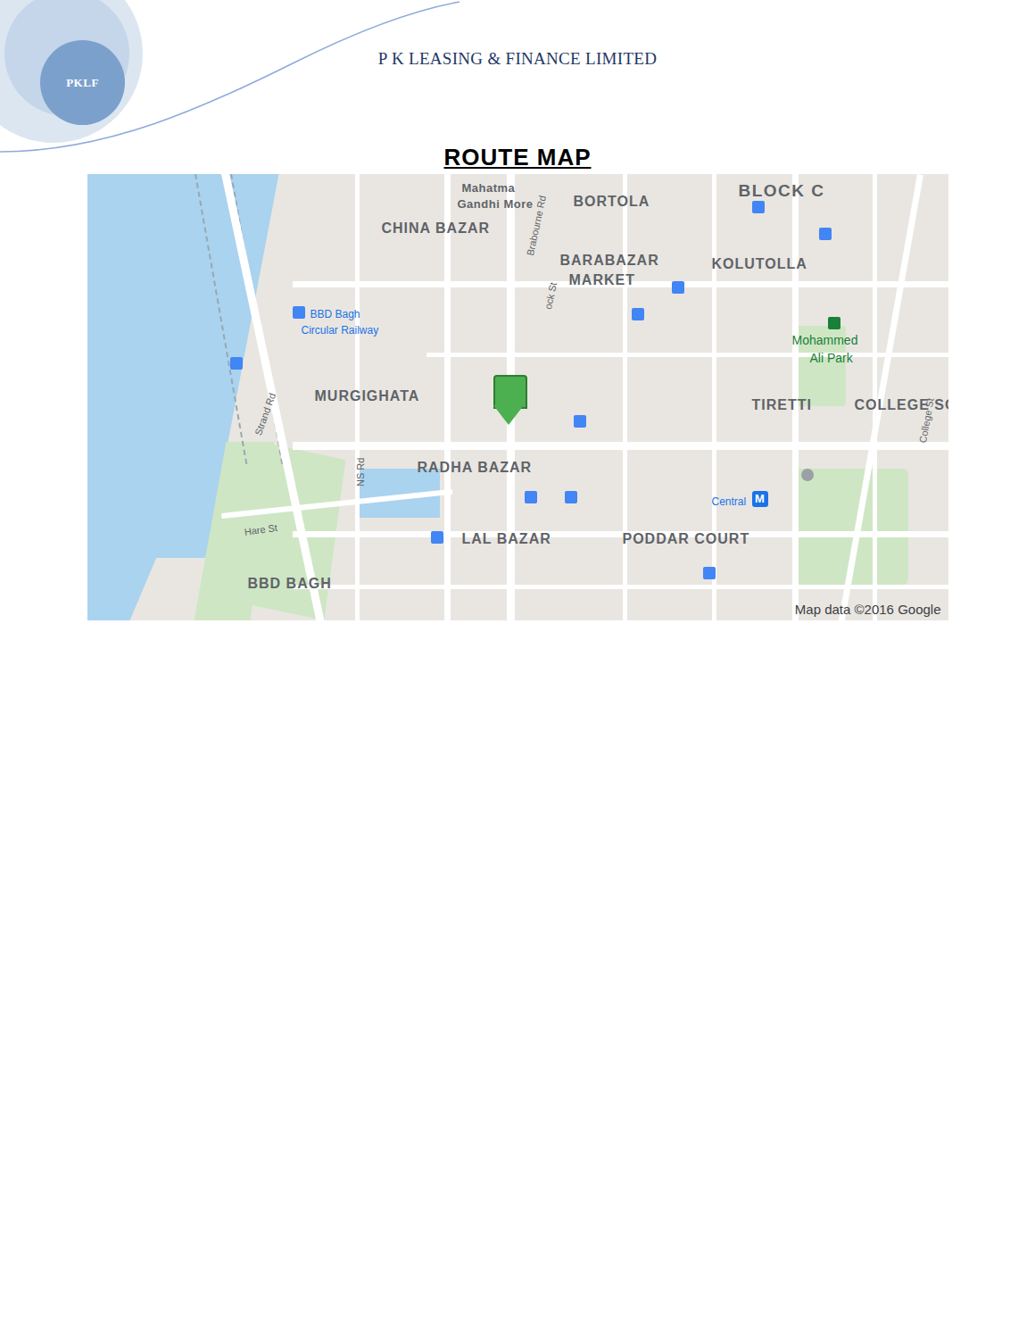PKLF
P K LEASING & FINANCE LIMITED
ROUTE MAP
Mahatma
Gandhi More
BORTOLA
BLOCK C
CHINA BAZAR
BARABAZAR
MARKET
KOLUTOLLA
BBD Bagh
Circular Railway
Mohammed
Ali Park
MURGIGHATA
TIRETTI
COLLEGE SQUA
RADHA BAZAR
Central
LAL BAZAR
PODDAR COURT
BBD BAGH
Brabourne Rd
ock St
Strand Rd
NS Rd
Hare St
College St
M
Map data ©2016 Google